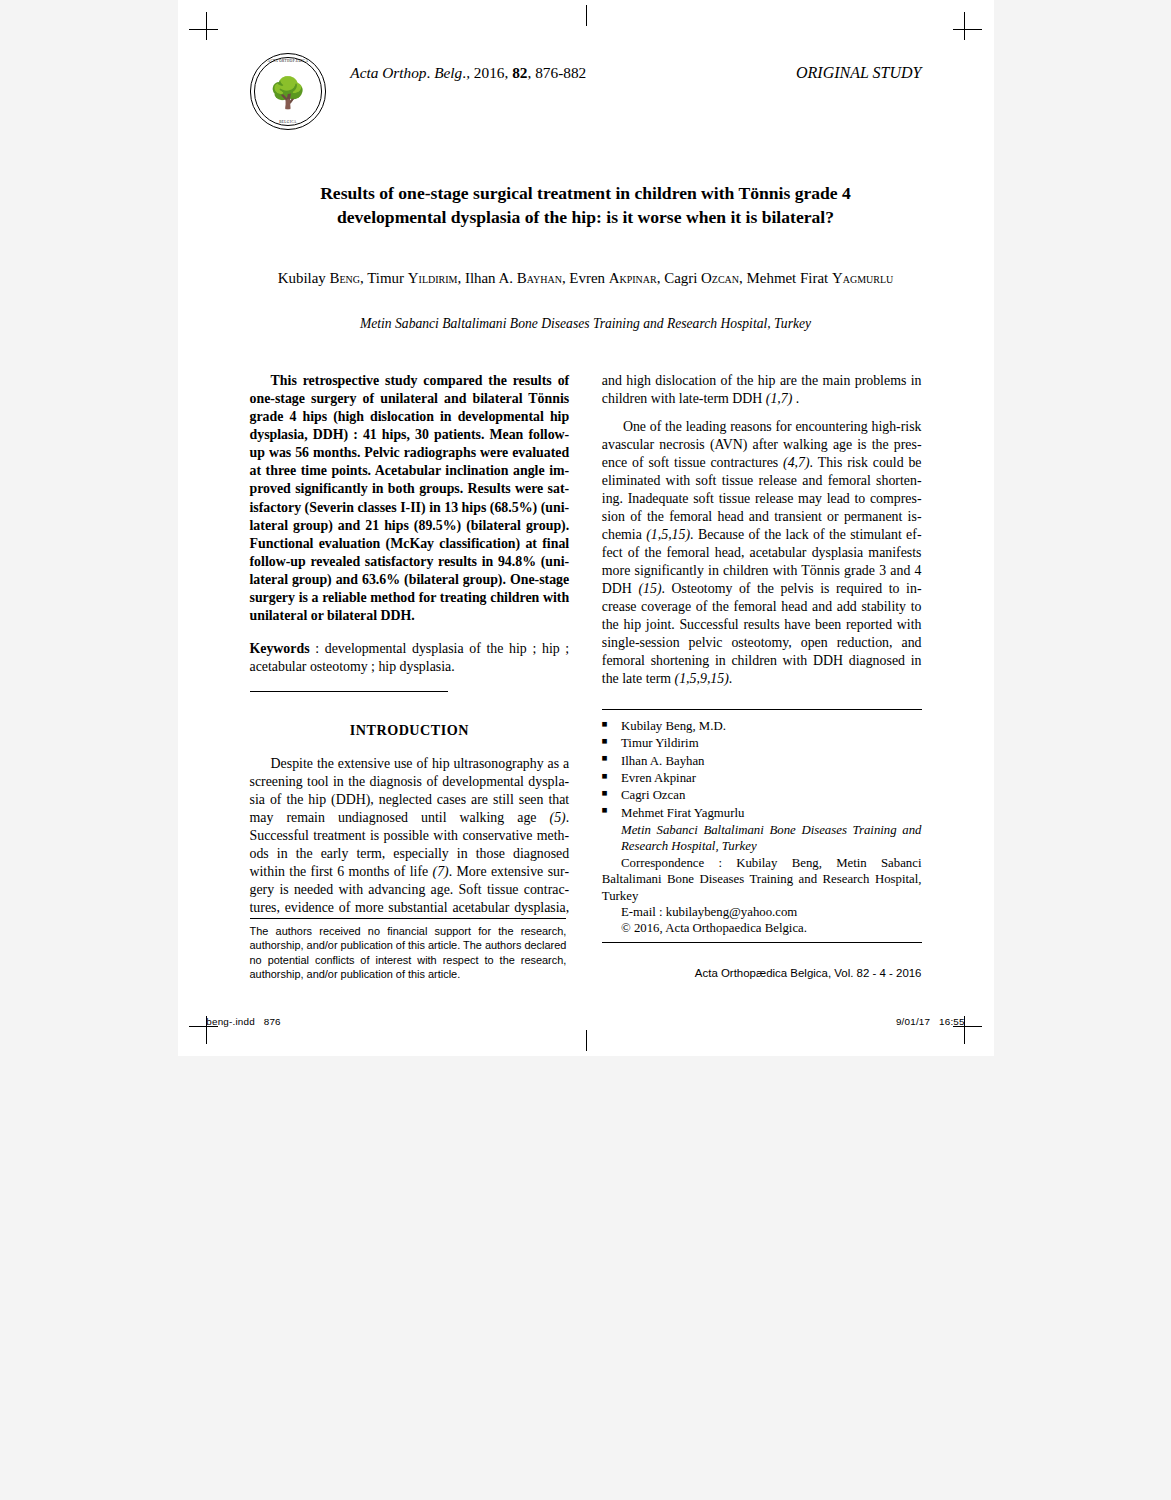ACTA ORTHOPÆDICA 🌳 BELGICA
Acta Orthop. Belg., 2016, 82, 876-882
ORIGINAL STUDY
Results of one-stage surgical treatment in children with Tönnis grade 4
developmental dysplasia of the hip: is it worse when it is bilateral?
Kubilay Beng, Timur Yildirim, Ilhan A. Bayhan, Evren Akpinar, Cagri Ozcan, Mehmet Firat Yagmurlu
Metin Sabanci Baltalimani Bone Diseases Training and Research Hospital, Turkey
This retrospective study compared the results of one-stage surgery of unilateral and bilateral Tönnis grade 4 hips (high dislocation in developmental hip dysplasia, DDH) : 41 hips, 30 patients. Mean follow-up was 56 months. Pelvic radiographs were evaluated at three time points. Acetabular inclination angle improved significantly in both groups. Results were satisfactory (Severin classes I-II) in 13 hips (68.5%) (unilateral group) and 21 hips (89.5%) (bilateral group). Functional evaluation (McKay classification) at final follow-up revealed satisfactory results in 94.8% (unilateral group) and 63.6% (bilateral group). One-stage surgery is a reliable method for treating children with unilateral or bilateral DDH.
Keywords : developmental dysplasia of the hip ; hip ; acetabular osteotomy ; hip dysplasia.
INTRODUCTION
Despite the extensive use of hip ultrasonography as a screening tool in the diagnosis of developmental dysplasia of the hip (DDH), neglected cases are still seen that may remain undiagnosed until walking age (5). Successful treatment is possible with conservative methods in the early term, especially in those diagnosed within the first 6 months of life (7). More extensive surgery is needed with advancing age. Soft tissue contractures, evidence of more substantial acetabular dysplasia, and high dislocation of the hip are the main problems in children with late-term DDH (1,7) .
One of the leading reasons for encountering high-risk avascular necrosis (AVN) after walking age is the presence of soft tissue contractures (4,7). This risk could be eliminated with soft tissue release and femoral shortening. Inadequate soft tissue release may lead to compression of the femoral head and transient or permanent ischemia (1,5,15). Because of the lack of the stimulant effect of the femoral head, acetabular dysplasia manifests more significantly in children with Tönnis grade 3 and 4 DDH (15). Osteotomy of the pelvis is required to increase coverage of the femoral head and add stability to the hip joint. Successful results have been reported with single-session pelvic osteotomy, open reduction, and femoral shortening in children with DDH diagnosed in the late term (1,5,9,15).
Kubilay Beng, M.D.
Timur Yildirim
Ilhan A. Bayhan
Evren Akpinar
Cagri Ozcan
Mehmet Firat Yagmurlu
Metin Sabanci Baltalimani Bone Diseases Training and Research Hospital, Turkey
Correspondence : Kubilay Beng, Metin Sabanci Baltalimani Bone Diseases Training and Research Hospital, Turkey
E-mail : kubilaybeng@yahoo.com
© 2016, Acta Orthopaedica Belgica.
The authors received no financial support for the research, authorship, and/or publication of this article. The authors declared no potential conflicts of interest with respect to the research, authorship, and/or publication of this article.
Acta Orthopædica Belgica, Vol. 82 - 4 - 2016
beng-.indd 876 9/01/17 16:55